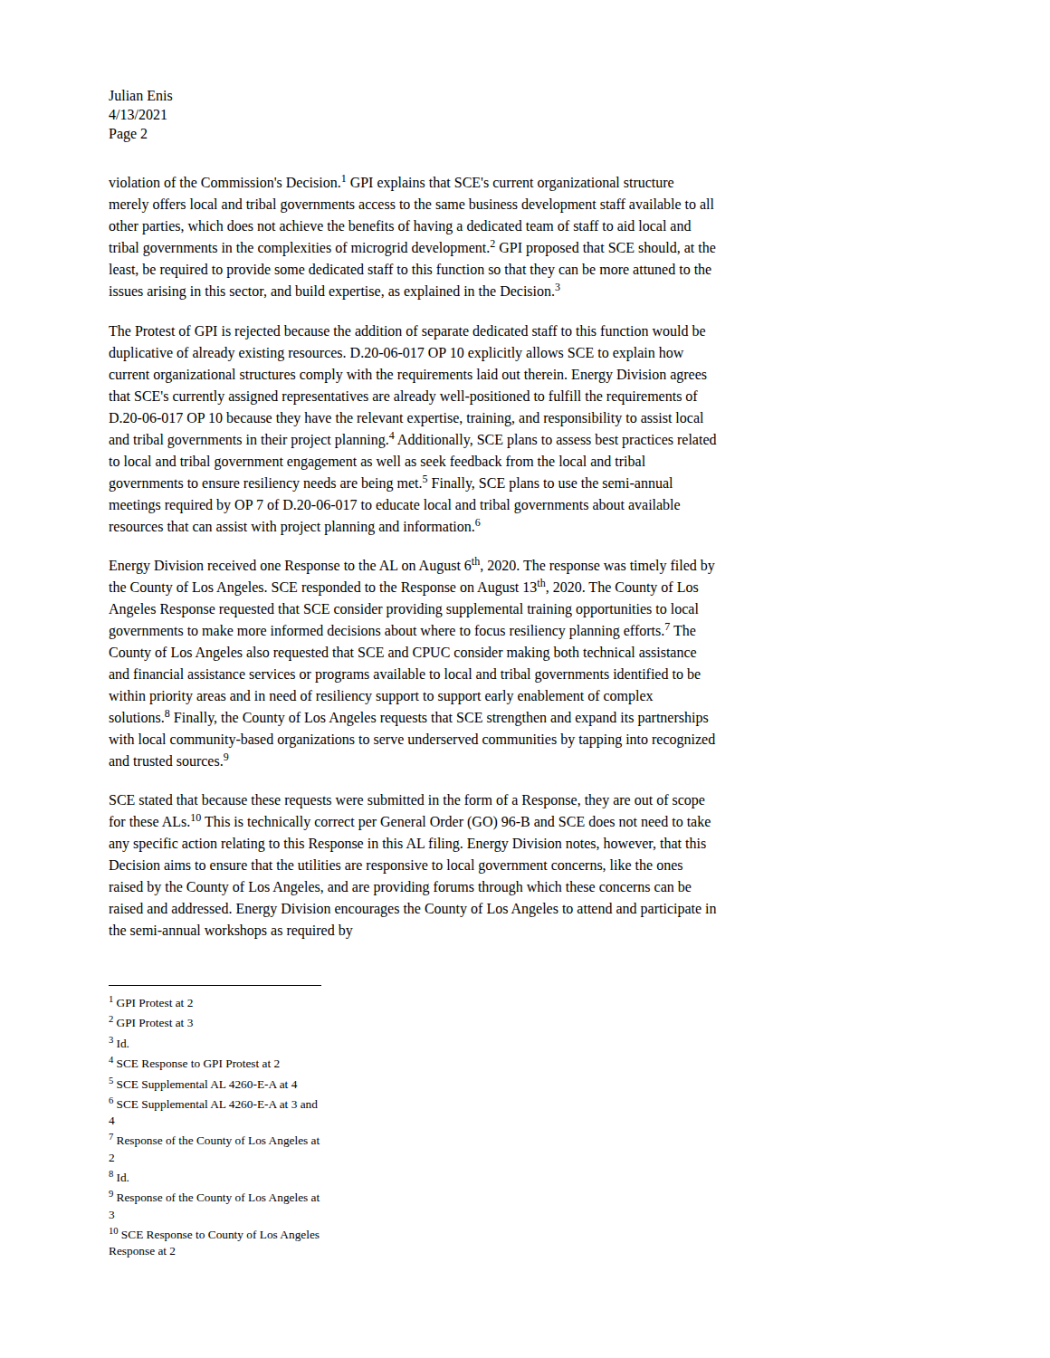Julian Enis
4/13/2021
Page 2
violation of the Commission's Decision.1 GPI explains that SCE's current organizational structure merely offers local and tribal governments access to the same business development staff available to all other parties, which does not achieve the benefits of having a dedicated team of staff to aid local and tribal governments in the complexities of microgrid development.2 GPI proposed that SCE should, at the least, be required to provide some dedicated staff to this function so that they can be more attuned to the issues arising in this sector, and build expertise, as explained in the Decision.3
The Protest of GPI is rejected because the addition of separate dedicated staff to this function would be duplicative of already existing resources. D.20-06-017 OP 10 explicitly allows SCE to explain how current organizational structures comply with the requirements laid out therein. Energy Division agrees that SCE's currently assigned representatives are already well-positioned to fulfill the requirements of D.20-06-017 OP 10 because they have the relevant expertise, training, and responsibility to assist local and tribal governments in their project planning.4 Additionally, SCE plans to assess best practices related to local and tribal government engagement as well as seek feedback from the local and tribal governments to ensure resiliency needs are being met.5 Finally, SCE plans to use the semi-annual meetings required by OP 7 of D.20-06-017 to educate local and tribal governments about available resources that can assist with project planning and information.6
Energy Division received one Response to the AL on August 6th, 2020. The response was timely filed by the County of Los Angeles. SCE responded to the Response on August 13th, 2020. The County of Los Angeles Response requested that SCE consider providing supplemental training opportunities to local governments to make more informed decisions about where to focus resiliency planning efforts.7 The County of Los Angeles also requested that SCE and CPUC consider making both technical assistance and financial assistance services or programs available to local and tribal governments identified to be within priority areas and in need of resiliency support to support early enablement of complex solutions.8 Finally, the County of Los Angeles requests that SCE strengthen and expand its partnerships with local community-based organizations to serve underserved communities by tapping into recognized and trusted sources.9
SCE stated that because these requests were submitted in the form of a Response, they are out of scope for these ALs.10 This is technically correct per General Order (GO) 96-B and SCE does not need to take any specific action relating to this Response in this AL filing. Energy Division notes, however, that this Decision aims to ensure that the utilities are responsive to local government concerns, like the ones raised by the County of Los Angeles, and are providing forums through which these concerns can be raised and addressed. Energy Division encourages the County of Los Angeles to attend and participate in the semi-annual workshops as required by
1 GPI Protest at 2
2 GPI Protest at 3
3 Id.
4 SCE Response to GPI Protest at 2
5 SCE Supplemental AL 4260-E-A at 4
6 SCE Supplemental AL 4260-E-A at 3 and 4
7 Response of the County of Los Angeles at 2
8 Id.
9 Response of the County of Los Angeles at 3
10 SCE Response to County of Los Angeles Response at 2